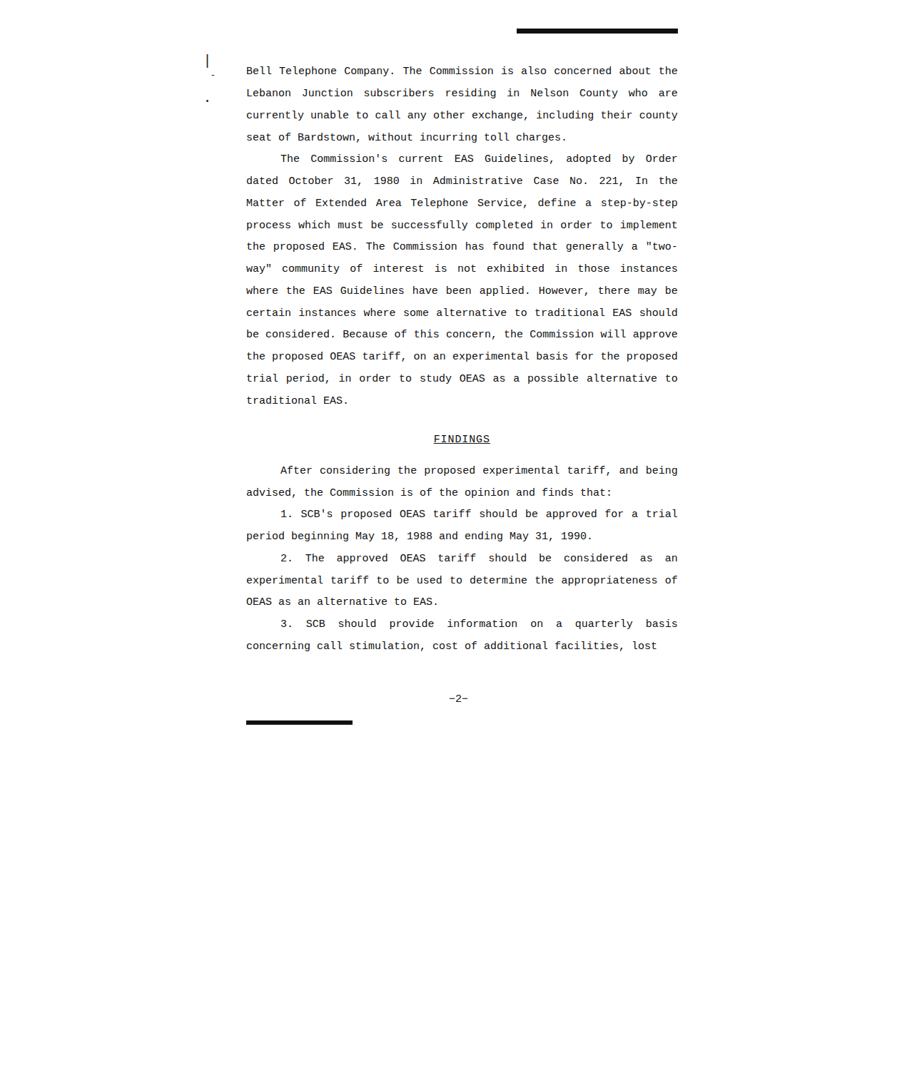| - .
Bell Telephone Company. The Commission is also concerned about the Lebanon Junction subscribers residing in Nelson County who are currently unable to call any other exchange, including their county seat of Bardstown, without incurring toll charges.
The Commission's current EAS Guidelines, adopted by Order dated October 31, 1980 in Administrative Case No. 221, In the Matter of Extended Area Telephone Service, define a step-by-step process which must be successfully completed in order to implement the proposed EAS. The Commission has found that generally a "two-way" community of interest is not exhibited in those instances where the EAS Guidelines have been applied. However, there may be certain instances where some alternative to traditional EAS should be considered. Because of this concern, the Commission will approve the proposed OEAS tariff, on an experimental basis for the proposed trial period, in order to study OEAS as a possible alternative to traditional EAS.
FINDINGS
After considering the proposed experimental tariff, and being advised, the Commission is of the opinion and finds that:
1. SCB's proposed OEAS tariff should be approved for a trial period beginning May 18, 1988 and ending May 31, 1990.
2. The approved OEAS tariff should be considered as an experimental tariff to be used to determine the appropriateness of OEAS as an alternative to EAS.
3. SCB should provide information on a quarterly basis concerning call stimulation, cost of additional facilities, lost
−2−